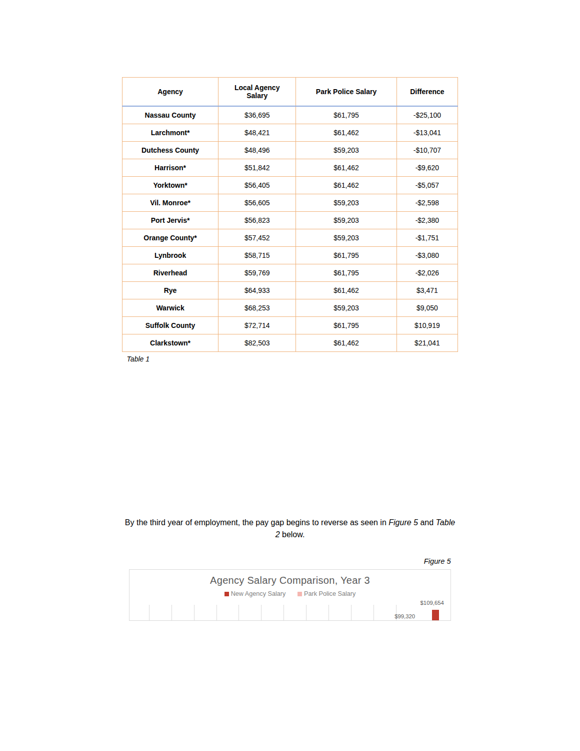| Agency | Local Agency Salary | Park Police Salary | Difference |
| --- | --- | --- | --- |
| Nassau County | $36,695 | $61,795 | -$25,100 |
| Larchmont* | $48,421 | $61,462 | -$13,041 |
| Dutchess County | $48,496 | $59,203 | -$10,707 |
| Harrison* | $51,842 | $61,462 | -$9,620 |
| Yorktown* | $56,405 | $61,462 | -$5,057 |
| Vil. Monroe* | $56,605 | $59,203 | -$2,598 |
| Port Jervis* | $56,823 | $59,203 | -$2,380 |
| Orange County* | $57,452 | $59,203 | -$1,751 |
| Lynbrook | $58,715 | $61,795 | -$3,080 |
| Riverhead | $59,769 | $61,795 | -$2,026 |
| Rye | $64,933 | $61,462 | $3,471 |
| Warwick | $68,253 | $59,203 | $9,050 |
| Suffolk County | $72,714 | $61,795 | $10,919 |
| Clarkstown* | $82,503 | $61,462 | $21,041 |
Table 1
By the third year of employment, the pay gap begins to reverse as seen in Figure 5 and Table 2 below.
Figure 5
Agency Salary Comparison, Year 3
New Agency Salary Park Police Salary
$109,654
$99,320